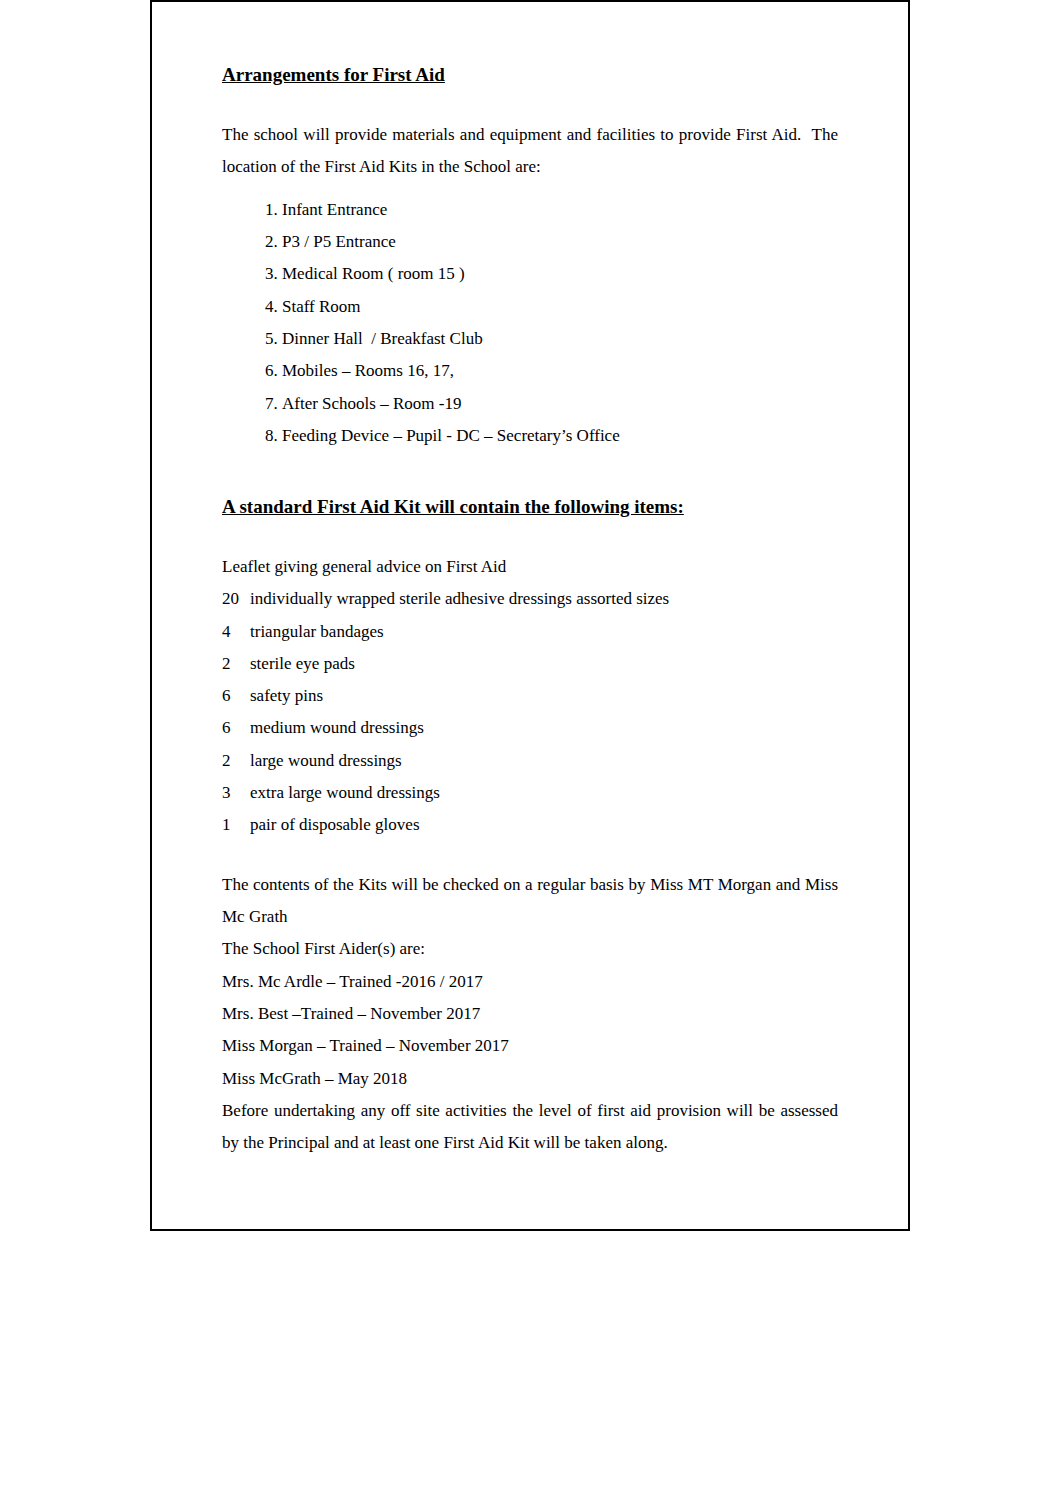Arrangements for First Aid
The school will provide materials and equipment and facilities to provide First Aid. The location of the First Aid Kits in the School are:
Infant Entrance
P3 / P5 Entrance
Medical Room ( room 15 )
Staff Room
Dinner Hall / Breakfast Club
Mobiles – Rooms 16, 17,
After Schools – Room -19
Feeding Device – Pupil - DC – Secretary’s Office
A standard First Aid Kit will contain the following items:
Leaflet giving general advice on First Aid
20individually wrapped sterile adhesive dressings assorted sizes
4triangular bandages
2sterile eye pads
6safety pins
6medium wound dressings
2large wound dressings
3extra large wound dressings
1pair of disposable gloves
The contents of the Kits will be checked on a regular basis by Miss MT Morgan and Miss Mc Grath
The School First Aider(s) are:
Mrs. Mc Ardle – Trained -2016 / 2017
Mrs. Best –Trained – November 2017
Miss Morgan – Trained – November 2017
Miss McGrath – May 2018
Before undertaking any off site activities the level of first aid provision will be assessed by the Principal and at least one First Aid Kit will be taken along.